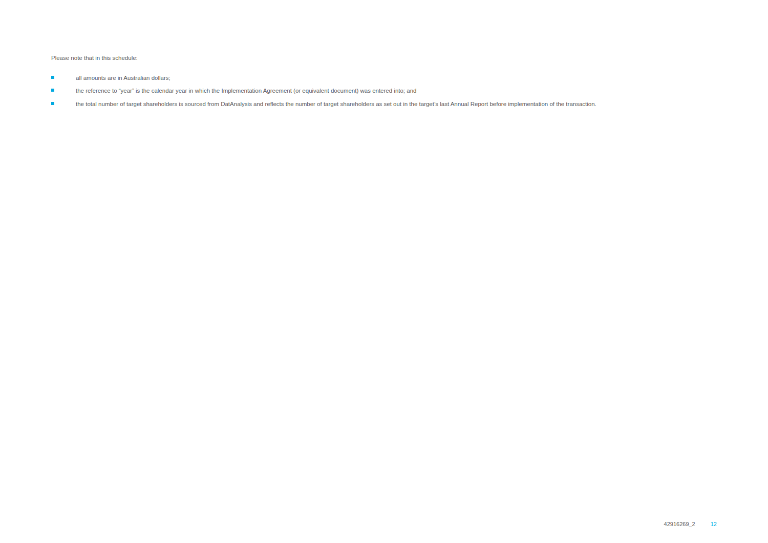Please note that in this schedule:
all amounts are in Australian dollars;
the reference to “year” is the calendar year in which the Implementation Agreement (or equivalent document) was entered into; and
the total number of target shareholders is sourced from DatAnalysis and reflects the number of target shareholders as set out in the target’s last Annual Report before implementation of the transaction.
42916269_212